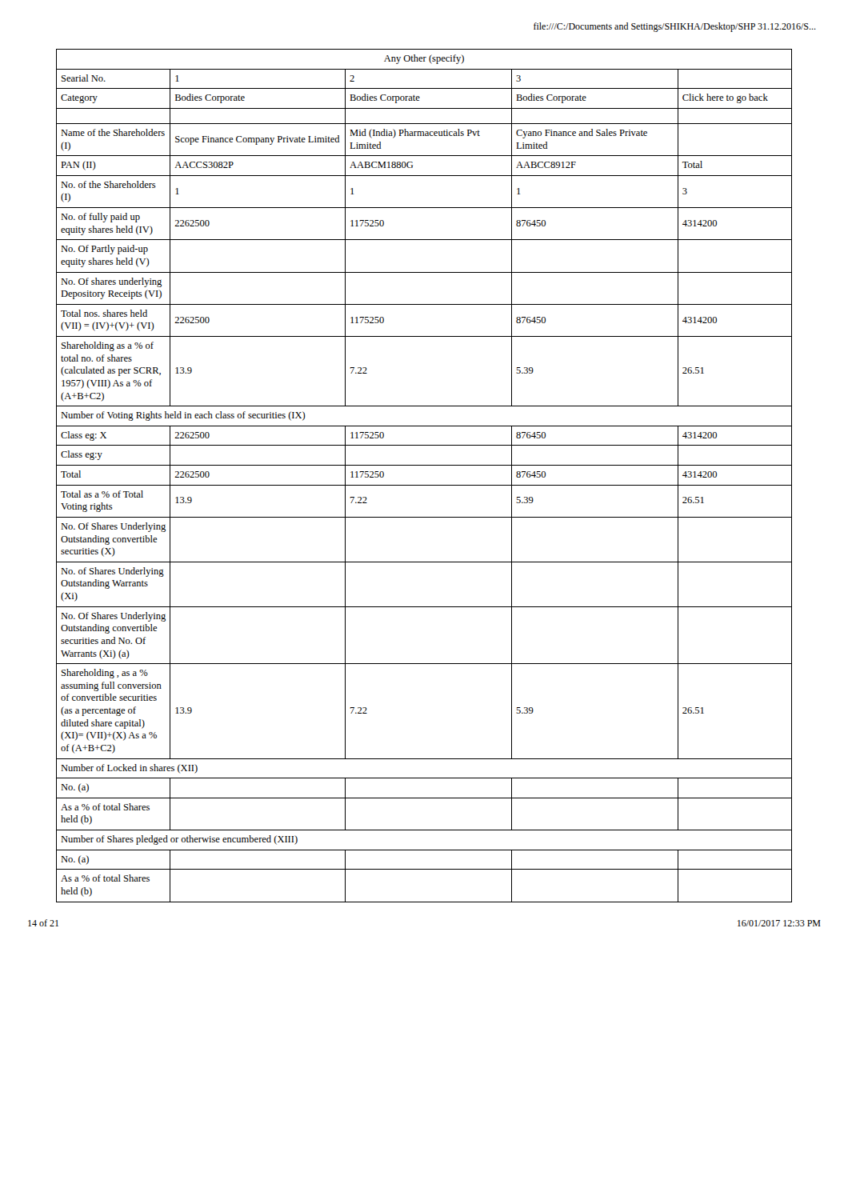file:///C:/Documents and Settings/SHIKHA/Desktop/SHP 31.12.2016/S...
| Any Other (specify) |
| Searial No. | 1 | 2 | 3 | |
| Category | Bodies Corporate | Bodies Corporate | Bodies Corporate | Click here to go back |
| Name of the Shareholders (I) | Scope Finance Company Private Limited | Mid (India) Pharmaceuticals Pvt Limited | Cyano Finance and Sales Private Limited | |
| PAN (II) | AACCS3082P | AABCM1880G | AABCC8912F | Total |
| No. of the Shareholders (I) | 1 | 1 | 1 | 3 |
| No. of fully paid up equity shares held (IV) | 2262500 | 1175250 | 876450 | 4314200 |
| No. Of Partly paid-up equity shares held (V) | | | | |
| No. Of shares underlying Depository Receipts (VI) | | | | |
| Total nos. shares held (VII) = (IV)+(V)+ (VI) | 2262500 | 1175250 | 876450 | 4314200 |
| Shareholding as a % of total no. of shares (calculated as per SCRR, 1957) (VIII) As a % of (A+B+C2) | 13.9 | 7.22 | 5.39 | 26.51 |
| Number of Voting Rights held in each class of securities (IX) |
| Class eg: X | 2262500 | 1175250 | 876450 | 4314200 |
| Class eg:y | | | | |
| Total | 2262500 | 1175250 | 876450 | 4314200 |
| Total as a % of Total Voting rights | 13.9 | 7.22 | 5.39 | 26.51 |
| No. Of Shares Underlying Outstanding convertible securities (X) | | | | |
| No. of Shares Underlying Outstanding Warrants (Xi) | | | | |
| No. Of Shares Underlying Outstanding convertible securities and No. Of Warrants (Xi) (a) | | | | |
| Shareholding , as a % assuming full conversion of convertible securities (as a percentage of diluted share capital) (XI)= (VII)+(X) As a % of (A+B+C2) | 13.9 | 7.22 | 5.39 | 26.51 |
| Number of Locked in shares (XII) |
| No. (a) | | | | |
| As a % of total Shares held (b) | | | | |
| Number of Shares pledged or otherwise encumbered (XIII) |
| No. (a) | | | | |
| As a % of total Shares held (b) | | | | |
14 of 21
16/01/2017 12:33 PM